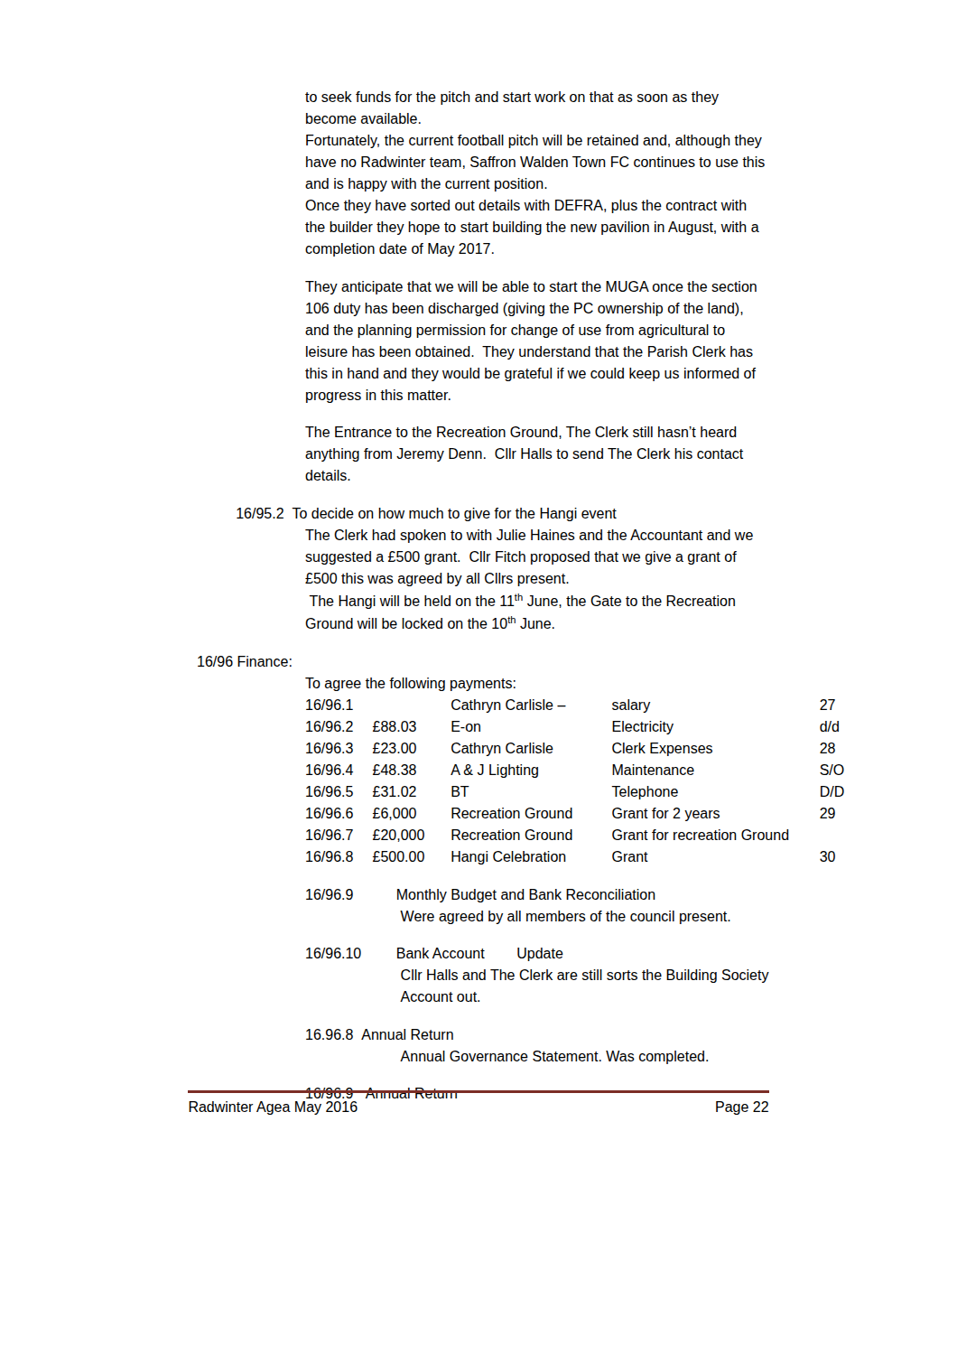to seek funds for the pitch and start work on that as soon as they become available.
Fortunately, the current football pitch will be retained and, although they have no Radwinter team, Saffron Walden Town FC continues to use this and is happy with the current position.
Once they have sorted out details with DEFRA, plus the contract with the builder they hope to start building the new pavilion in August, with a completion date of May 2017.
They anticipate that we will be able to start the MUGA once the section 106 duty has been discharged (giving the PC ownership of the land), and the planning permission for change of use from agricultural to leisure has been obtained. They understand that the Parish Clerk has this in hand and they would be grateful if we could keep us informed of progress in this matter.
The Entrance to the Recreation Ground, The Clerk still hasn’t heard anything from Jeremy Denn. Cllr Halls to send The Clerk his contact details.
16/95.2 To decide on how much to give for the Hangi event
The Clerk had spoken to with Julie Haines and the Accountant and we suggested a £500 grant. Cllr Fitch proposed that we give a grant of £500 this was agreed by all Cllrs present.
The Hangi will be held on the 11th June, the Gate to the Recreation Ground will be locked on the 10th June.
16/96 Finance:
To agree the following payments:
| 16/96.1 | | Cathryn Carlisle – | salary | 27 |
| 16/96.2 | £88.03 | E-on | Electricity | d/d |
| 16/96.3 | £23.00 | Cathryn Carlisle | Clerk Expenses | 28 |
| 16/96.4 | £48.38 | A & J Lighting | Maintenance | S/O |
| 16/96.5 | £31.02 | BT | Telephone | D/D |
| 16/96.6 | £6,000 | Recreation Ground | Grant for 2 years | 29 |
| 16/96.7 | £20,000 | Recreation Ground | Grant for recreation Ground | |
| 16/96.8 | £500.00 | Hangi Celebration | Grant | 30 |
16/96.9 Monthly Budget and Bank Reconciliation
Were agreed by all members of the council present.
16/96.10 Bank Account Update
Cllr Halls and The Clerk are still sorts the Building Society Account out.
16.96.8 Annual Return
Annual Governance Statement. Was completed.
16/96.9 Annual Return
Radwinter Agea May 2016 Page 22